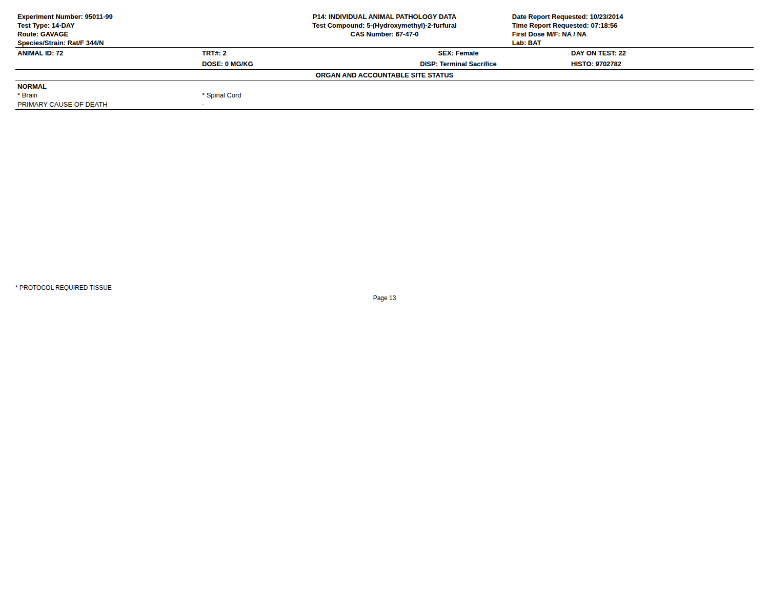| Experiment Number: 95011-99 | P14: INDIVIDUAL ANIMAL PATHOLOGY DATA | Date Report Requested: 10/23/2014 |
| Test Type: 14-DAY | Test Compound: 5-(Hydroxymethyl)-2-furfural | Time Report Requested: 07:18:56 |
| Route: GAVAGE | CAS Number: 67-47-0 | First Dose M/F: NA / NA |
| Species/Strain: Rat/F 344/N | | Lab: BAT |
| ANIMAL ID: 72 | TRT#: 2 | SEX: Female | DAY ON TEST: 22 |
| | DOSE: 0 MG/KG | DISP: Terminal Sacrifice | HISTO: 9702782 |
ORGAN AND ACCOUNTABLE SITE STATUS
NORMAL
| * Brain | * Spinal Cord |
| PRIMARY CAUSE OF DEATH | - |
* PROTOCOL REQUIRED TISSUE
Page 13